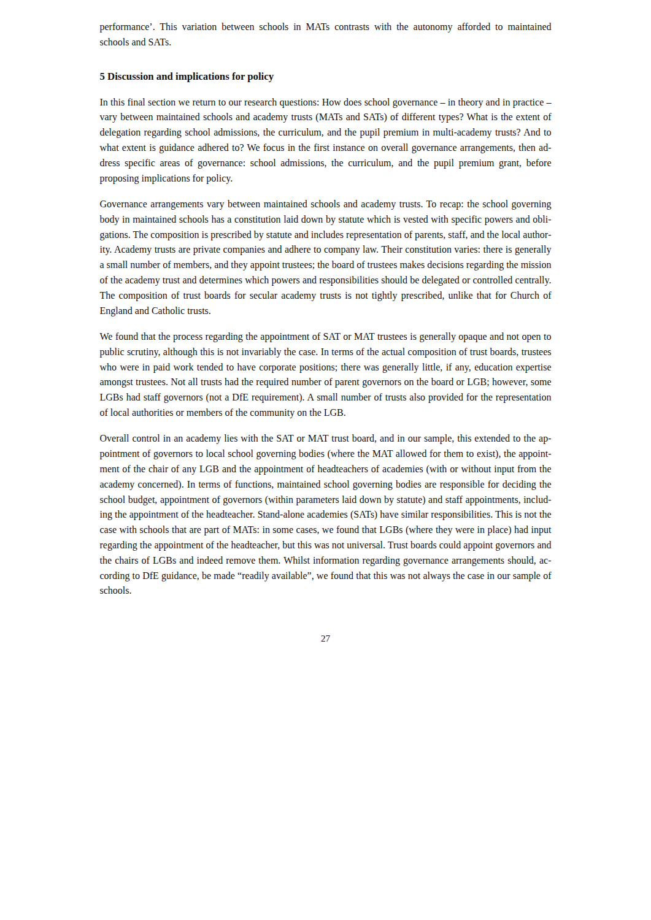performance’. This variation between schools in MATs contrasts with the autonomy afforded to maintained schools and SATs.
5 Discussion and implications for policy
In this final section we return to our research questions: How does school governance – in theory and in practice – vary between maintained schools and academy trusts (MATs and SATs) of different types? What is the extent of delegation regarding school admissions, the curriculum, and the pupil premium in multi-academy trusts? And to what extent is guidance adhered to? We focus in the first instance on overall governance arrangements, then address specific areas of governance: school admissions, the curriculum, and the pupil premium grant, before proposing implications for policy.
Governance arrangements vary between maintained schools and academy trusts. To recap: the school governing body in maintained schools has a constitution laid down by statute which is vested with specific powers and obligations. The composition is prescribed by statute and includes representation of parents, staff, and the local authority. Academy trusts are private companies and adhere to company law. Their constitution varies: there is generally a small number of members, and they appoint trustees; the board of trustees makes decisions regarding the mission of the academy trust and determines which powers and responsibilities should be delegated or controlled centrally. The composition of trust boards for secular academy trusts is not tightly prescribed, unlike that for Church of England and Catholic trusts.
We found that the process regarding the appointment of SAT or MAT trustees is generally opaque and not open to public scrutiny, although this is not invariably the case. In terms of the actual composition of trust boards, trustees who were in paid work tended to have corporate positions; there was generally little, if any, education expertise amongst trustees. Not all trusts had the required number of parent governors on the board or LGB; however, some LGBs had staff governors (not a DfE requirement). A small number of trusts also provided for the representation of local authorities or members of the community on the LGB.
Overall control in an academy lies with the SAT or MAT trust board, and in our sample, this extended to the appointment of governors to local school governing bodies (where the MAT allowed for them to exist), the appointment of the chair of any LGB and the appointment of headteachers of academies (with or without input from the academy concerned). In terms of functions, maintained school governing bodies are responsible for deciding the school budget, appointment of governors (within parameters laid down by statute) and staff appointments, including the appointment of the headteacher. Stand-alone academies (SATs) have similar responsibilities. This is not the case with schools that are part of MATs: in some cases, we found that LGBs (where they were in place) had input regarding the appointment of the headteacher, but this was not universal. Trust boards could appoint governors and the chairs of LGBs and indeed remove them. Whilst information regarding governance arrangements should, according to DfE guidance, be made “readily available”, we found that this was not always the case in our sample of schools.
27